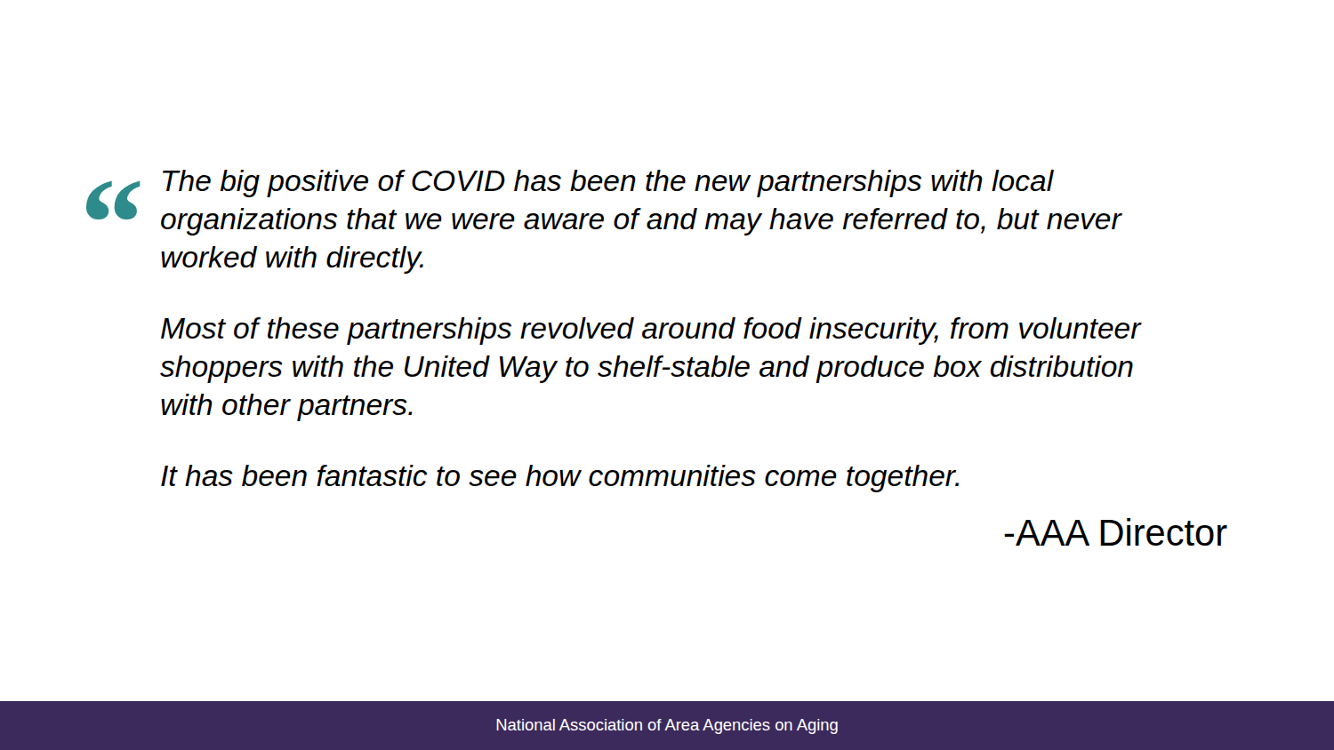“
The big positive of COVID has been the new partnerships with local organizations that we were aware of and may have referred to, but never worked with directly.
Most of these partnerships revolved around food insecurity, from volunteer shoppers with the United Way to shelf-stable and produce box distribution with other partners.
It has been fantastic to see how communities come together.
-AAA Director
National Association of Area Agencies on Aging